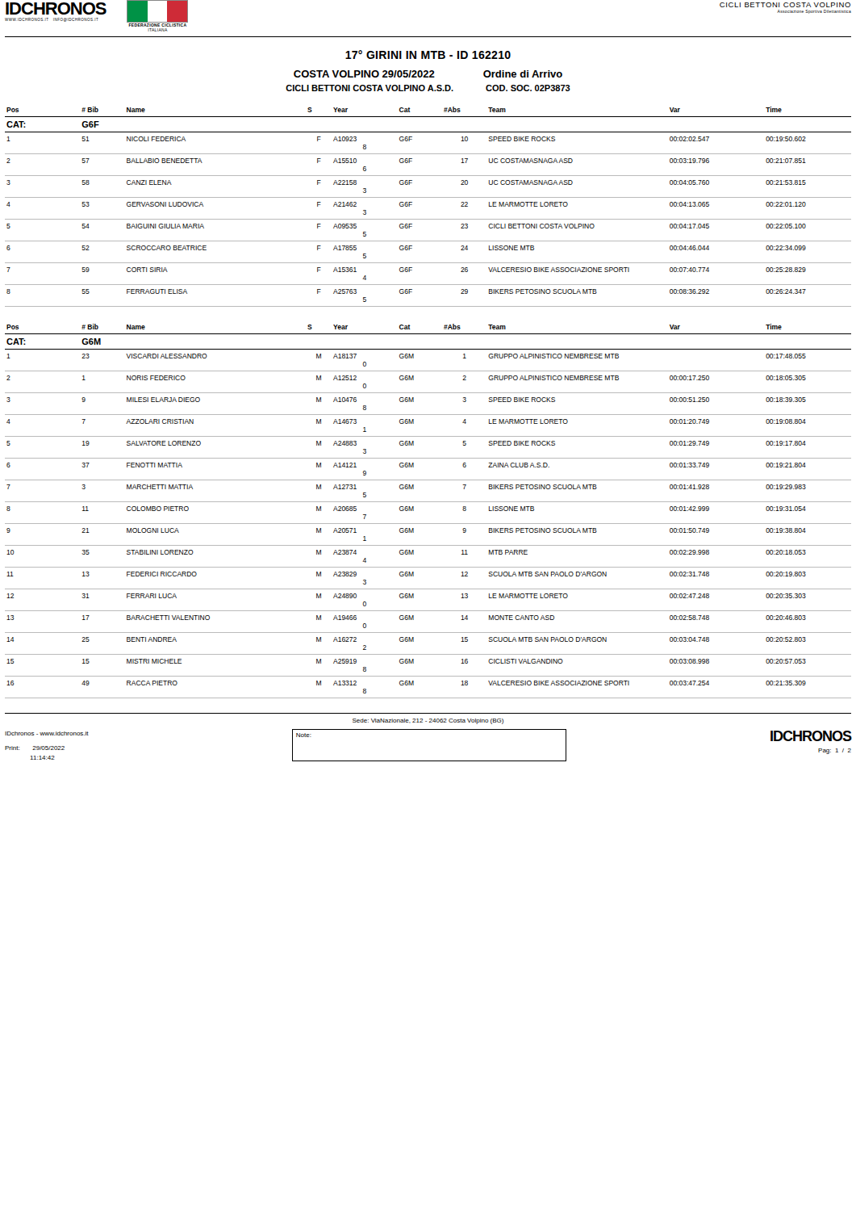IDCHRONOSWWW.IDCHRONOS.IT INFO@IDCHRONOS.IT
FEDERAZIONE CICLISTICA
ITALIANA
CICLI BETTONI COSTA VOLPINO
Associazione Sportiva Dilettantistica
17° GIRINI IN MTB - ID 162210
COSTA VOLPINO 29/05/2022
Ordine di Arrivo
CICLI BETTONI COSTA VOLPINO A.S.D.
COD. SOC. 02P3873
| CAT: | G6F |
| Pos | # Bib | Name | S | Year | Cat | #Abs | Team | Var | Time |
| 1 | 51 | NICOLI FEDERICA | F | A10923 8 | G6F | 10 | SPEED BIKE ROCKS | 00:02:02.547 | 00:19:50.602 |
| 2 | 57 | BALLABIO BENEDETTA | F | A15510 6 | G6F | 17 | UC COSTAMASNAGA ASD | 00:03:19.796 | 00:21:07.851 |
| 3 | 58 | CANZI ELENA | F | A22158 3 | G6F | 20 | UC COSTAMASNAGA ASD | 00:04:05.760 | 00:21:53.815 |
| 4 | 53 | GERVASONI LUDOVICA | F | A21462 3 | G6F | 22 | LE MARMOTTE LORETO | 00:04:13.065 | 00:22:01.120 |
| 5 | 54 | BAIGUINI GIULIA MARIA | F | A09535 5 | G6F | 23 | CICLI BETTONI COSTA VOLPINO | 00:04:17.045 | 00:22:05.100 |
| 6 | 52 | SCROCCARO BEATRICE | F | A17855 5 | G6F | 24 | LISSONE MTB | 00:04:46.044 | 00:22:34.099 |
| 7 | 59 | CORTI SIRIA | F | A15361 4 | G6F | 26 | VALCERESIO BIKE ASSOCIAZIONE SPORTI | 00:07:40.774 | 00:25:28.829 |
| 8 | 55 | FERRAGUTI ELISA | F | A25763 5 | G6F | 29 | BIKERS PETOSINO SCUOLA MTB | 00:08:36.292 | 00:26:24.347 |
| CAT: | G6M |
| Pos | # Bib | Name | S | Year | Cat | #Abs | Team | Var | Time |
| 1 | 23 | VISCARDI ALESSANDRO | M | A18137 0 | G6M | 1 | GRUPPO ALPINISTICO NEMBRESE MTB | | 00:17:48.055 |
| 2 | 1 | NORIS FEDERICO | M | A12512 0 | G6M | 2 | GRUPPO ALPINISTICO NEMBRESE MTB | 00:00:17.250 | 00:18:05.305 |
| 3 | 9 | MILESI ELARJA DIEGO | M | A10476 8 | G6M | 3 | SPEED BIKE ROCKS | 00:00:51.250 | 00:18:39.305 |
| 4 | 7 | AZZOLARI CRISTIAN | M | A14673 1 | G6M | 4 | LE MARMOTTE LORETO | 00:01:20.749 | 00:19:08.804 |
| 5 | 19 | SALVATORE LORENZO | M | A24883 3 | G6M | 5 | SPEED BIKE ROCKS | 00:01:29.749 | 00:19:17.804 |
| 6 | 37 | FENOTTI MATTIA | M | A14121 9 | G6M | 6 | ZAINA CLUB A.S.D. | 00:01:33.749 | 00:19:21.804 |
| 7 | 3 | MARCHETTI MATTIA | M | A12731 5 | G6M | 7 | BIKERS PETOSINO SCUOLA MTB | 00:01:41.928 | 00:19:29.983 |
| 8 | 11 | COLOMBO PIETRO | M | A20685 7 | G6M | 8 | LISSONE MTB | 00:01:42.999 | 00:19:31.054 |
| 9 | 21 | MOLOGNI LUCA | M | A20571 1 | G6M | 9 | BIKERS PETOSINO SCUOLA MTB | 00:01:50.749 | 00:19:38.804 |
| 10 | 35 | STABILINI LORENZO | M | A23874 4 | G6M | 11 | MTB PARRE | 00:02:29.998 | 00:20:18.053 |
| 11 | 13 | FEDERICI RICCARDO | M | A23829 3 | G6M | 12 | SCUOLA MTB SAN PAOLO D'ARGON | 00:02:31.748 | 00:20:19.803 |
| 12 | 31 | FERRARI LUCA | M | A24890 0 | G6M | 13 | LE MARMOTTE LORETO | 00:02:47.248 | 00:20:35.303 |
| 13 | 17 | BARACHETTI VALENTINO | M | A19466 0 | G6M | 14 | MONTE CANTO ASD | 00:02:58.748 | 00:20:46.803 |
| 14 | 25 | BENTI ANDREA | M | A16272 2 | G6M | 15 | SCUOLA MTB SAN PAOLO D'ARGON | 00:03:04.748 | 00:20:52.803 |
| 15 | 15 | MISTRI MICHELE | M | A25919 8 | G6M | 16 | CICLISTI VALGANDINO | 00:03:08.998 | 00:20:57.053 |
| 16 | 49 | RACCA PIETRO | M | A13312 8 | G6M | 18 | VALCERESIO BIKE ASSOCIAZIONE SPORTI | 00:03:47.254 | 00:21:35.309 |
Sede: ViaNazionale, 212 - 24062 Costa Volpino (BG)
IDchronos - www.idchronos.it
Print: 29/05/2022
11:14:42
Note:
IDCHRONOS
Pag: 1 / 2